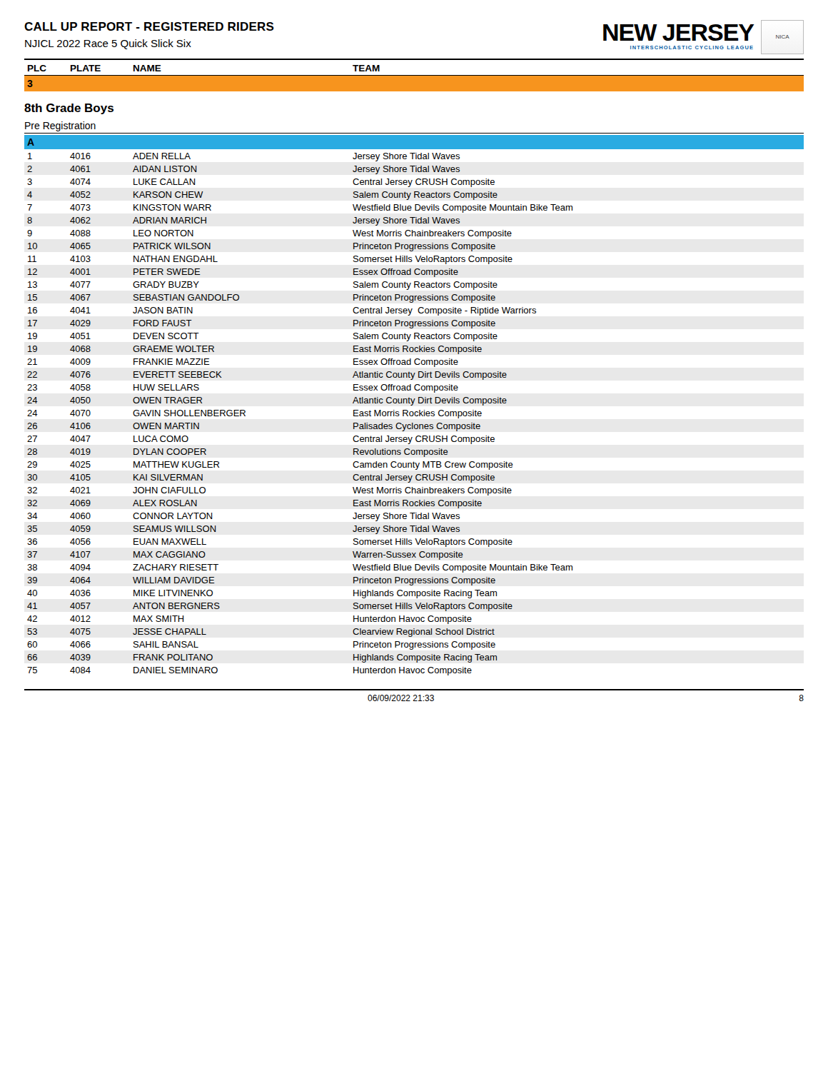CALL UP REPORT - REGISTERED RIDERS
NJICL 2022 Race 5 Quick Slick Six
NEW JERSEY
INTERSCHOLASTIC CYCLING LEAGUE
NICA
| PLC | PLATE | NAME | TEAM |
| --- | --- | --- | --- |
| 3 |
8th Grade Boys
Pre Registration
| A |
| 1 | 4016 | ADEN RELLA | Jersey Shore Tidal Waves |
| 2 | 4061 | AIDAN LISTON | Jersey Shore Tidal Waves |
| 3 | 4074 | LUKE CALLAN | Central Jersey CRUSH Composite |
| 4 | 4052 | KARSON CHEW | Salem County Reactors Composite |
| 7 | 4073 | KINGSTON WARR | Westfield Blue Devils Composite Mountain Bike Team |
| 8 | 4062 | ADRIAN MARICH | Jersey Shore Tidal Waves |
| 9 | 4088 | LEO NORTON | West Morris Chainbreakers Composite |
| 10 | 4065 | PATRICK WILSON | Princeton Progressions Composite |
| 11 | 4103 | NATHAN ENGDAHL | Somerset Hills VeloRaptors Composite |
| 12 | 4001 | PETER SWEDE | Essex Offroad Composite |
| 13 | 4077 | GRADY BUZBY | Salem County Reactors Composite |
| 15 | 4067 | SEBASTIAN GANDOLFO | Princeton Progressions Composite |
| 16 | 4041 | JASON BATIN | Central Jersey Composite - Riptide Warriors |
| 17 | 4029 | FORD FAUST | Princeton Progressions Composite |
| 19 | 4051 | DEVEN SCOTT | Salem County Reactors Composite |
| 19 | 4068 | GRAEME WOLTER | East Morris Rockies Composite |
| 21 | 4009 | FRANKIE MAZZIE | Essex Offroad Composite |
| 22 | 4076 | EVERETT SEEBECK | Atlantic County Dirt Devils Composite |
| 23 | 4058 | HUW SELLARS | Essex Offroad Composite |
| 24 | 4050 | OWEN TRAGER | Atlantic County Dirt Devils Composite |
| 24 | 4070 | GAVIN SHOLLENBERGER | East Morris Rockies Composite |
| 26 | 4106 | OWEN MARTIN | Palisades Cyclones Composite |
| 27 | 4047 | LUCA COMO | Central Jersey CRUSH Composite |
| 28 | 4019 | DYLAN COOPER | Revolutions Composite |
| 29 | 4025 | MATTHEW KUGLER | Camden County MTB Crew Composite |
| 30 | 4105 | KAI SILVERMAN | Central Jersey CRUSH Composite |
| 32 | 4021 | JOHN CIAFULLO | West Morris Chainbreakers Composite |
| 32 | 4069 | ALEX ROSLAN | East Morris Rockies Composite |
| 34 | 4060 | CONNOR LAYTON | Jersey Shore Tidal Waves |
| 35 | 4059 | SEAMUS WILLSON | Jersey Shore Tidal Waves |
| 36 | 4056 | EUAN MAXWELL | Somerset Hills VeloRaptors Composite |
| 37 | 4107 | MAX CAGGIANO | Warren-Sussex Composite |
| 38 | 4094 | ZACHARY RIESETT | Westfield Blue Devils Composite Mountain Bike Team |
| 39 | 4064 | WILLIAM DAVIDGE | Princeton Progressions Composite |
| 40 | 4036 | MIKE LITVINENKO | Highlands Composite Racing Team |
| 41 | 4057 | ANTON BERGNERS | Somerset Hills VeloRaptors Composite |
| 42 | 4012 | MAX SMITH | Hunterdon Havoc Composite |
| 53 | 4075 | JESSE CHAPALL | Clearview Regional School District |
| 60 | 4066 | SAHIL BANSAL | Princeton Progressions Composite |
| 66 | 4039 | FRANK POLITANO | Highlands Composite Racing Team |
| 75 | 4084 | DANIEL SEMINARO | Hunterdon Havoc Composite |
06/09/2022 21:33
8